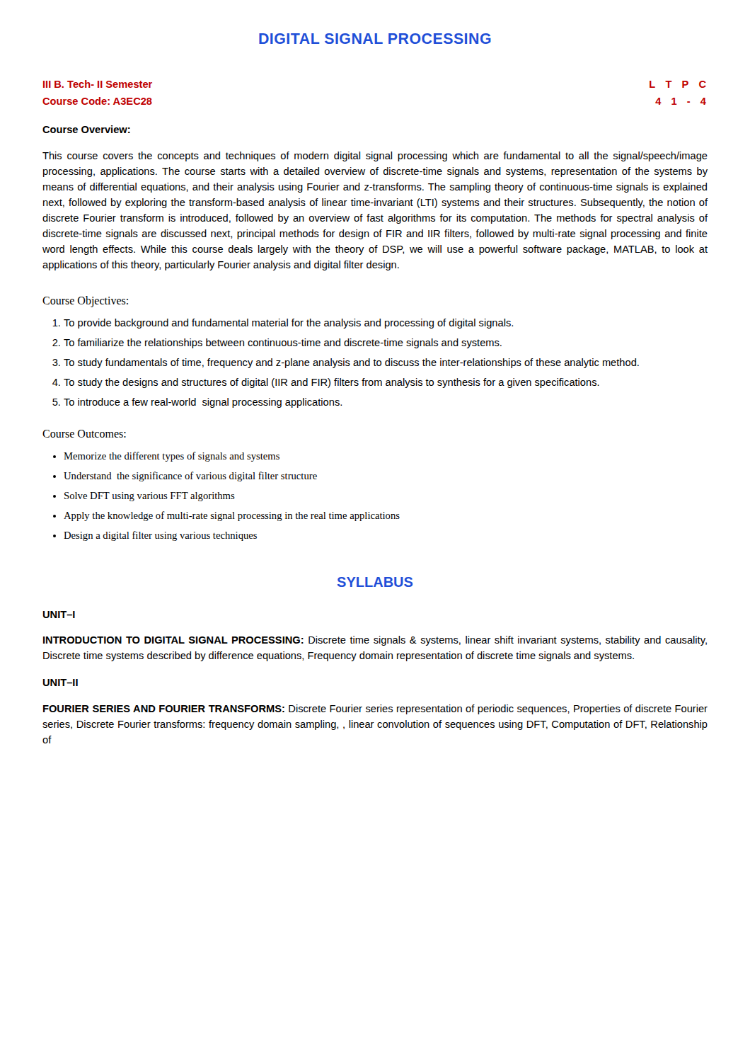DIGITAL SIGNAL PROCESSING
III B. Tech- II Semester L T P C
Course Code: A3EC28 4 1 - 4
Course Overview:
This course covers the concepts and techniques of modern digital signal processing which are fundamental to all the signal/speech/image processing, applications. The course starts with a detailed overview of discrete-time signals and systems, representation of the systems by means of differential equations, and their analysis using Fourier and z-transforms. The sampling theory of continuous-time signals is explained next, followed by exploring the transform-based analysis of linear time-invariant (LTI) systems and their structures. Subsequently, the notion of discrete Fourier transform is introduced, followed by an overview of fast algorithms for its computation. The methods for spectral analysis of discrete-time signals are discussed next, principal methods for design of FIR and IIR filters, followed by multi-rate signal processing and finite word length effects. While this course deals largely with the theory of DSP, we will use a powerful software package, MATLAB, to look at applications of this theory, particularly Fourier analysis and digital filter design.
Course Objectives:
To provide background and fundamental material for the analysis and processing of digital signals.
To familiarize the relationships between continuous-time and discrete-time signals and systems.
To study fundamentals of time, frequency and z-plane analysis and to discuss the inter-relationships of these analytic method.
To study the designs and structures of digital (IIR and FIR) filters from analysis to synthesis for a given specifications.
To introduce a few real-world signal processing applications.
Course Outcomes:
Memorize the different types of signals and systems
Understand the significance of various digital filter structure
Solve DFT using various FFT algorithms
Apply the knowledge of multi-rate signal processing in the real time applications
Design a digital filter using various techniques
SYLLABUS
UNIT–I
INTRODUCTION TO DIGITAL SIGNAL PROCESSING: Discrete time signals & systems, linear shift invariant systems, stability and causality, Discrete time systems described by difference equations, Frequency domain representation of discrete time signals and systems.
UNIT–II
FOURIER SERIES AND FOURIER TRANSFORMS: Discrete Fourier series representation of periodic sequences, Properties of discrete Fourier series, Discrete Fourier transforms: frequency domain sampling, , linear convolution of sequences using DFT, Computation of DFT, Relationship of